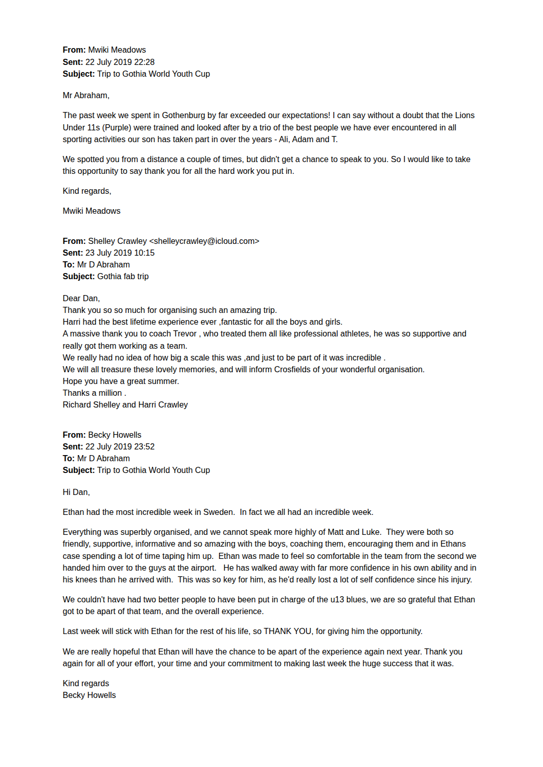From: Mwiki Meadows
Sent: 22 July 2019 22:28
Subject: Trip to Gothia World Youth Cup
Mr Abraham,
The past week we spent in Gothenburg by far exceeded our expectations! I can say without a doubt that the Lions Under 11s (Purple) were trained and looked after by a trio of the best people we have ever encountered in all sporting activities our son has taken part in over the years - Ali, Adam and T.
We spotted you from a distance a couple of times, but didn't get a chance to speak to you. So I would like to take this opportunity to say thank you for all the hard work you put in.
Kind regards,
Mwiki Meadows
From: Shelley Crawley <shelleycrawley@icloud.com>
Sent: 23 July 2019 10:15
To: Mr D Abraham
Subject: Gothia fab trip
Dear Dan,
Thank you so so much for organising such an amazing trip.
Harri had the best lifetime experience ever ,fantastic for all the boys and girls.
A massive thank you to coach Trevor , who treated them all like professional athletes, he was so supportive and really got them working as a team.
We really had no idea of how big a scale this was ,and just to be part of it was incredible .
We will all treasure these lovely memories, and will inform Crosfields of your wonderful organisation.
Hope you have a great summer.
Thanks a million .
Richard Shelley and Harri Crawley
From: Becky Howells
Sent: 22 July 2019 23:52
To: Mr D Abraham
Subject: Trip to Gothia World Youth Cup
Hi Dan,
Ethan had the most incredible week in Sweden. In fact we all had an incredible week.
Everything was superbly organised, and we cannot speak more highly of Matt and Luke. They were both so friendly, supportive, informative and so amazing with the boys, coaching them, encouraging them and in Ethans case spending a lot of time taping him up. Ethan was made to feel so comfortable in the team from the second we handed him over to the guys at the airport. He has walked away with far more confidence in his own ability and in his knees than he arrived with. This was so key for him, as he'd really lost a lot of self confidence since his injury.
We couldn't have had two better people to have been put in charge of the u13 blues, we are so grateful that Ethan got to be apart of that team, and the overall experience.
Last week will stick with Ethan for the rest of his life, so THANK YOU, for giving him the opportunity.
We are really hopeful that Ethan will have the chance to be apart of the experience again next year. Thank you again for all of your effort, your time and your commitment to making last week the huge success that it was.
Kind regards
Becky Howells